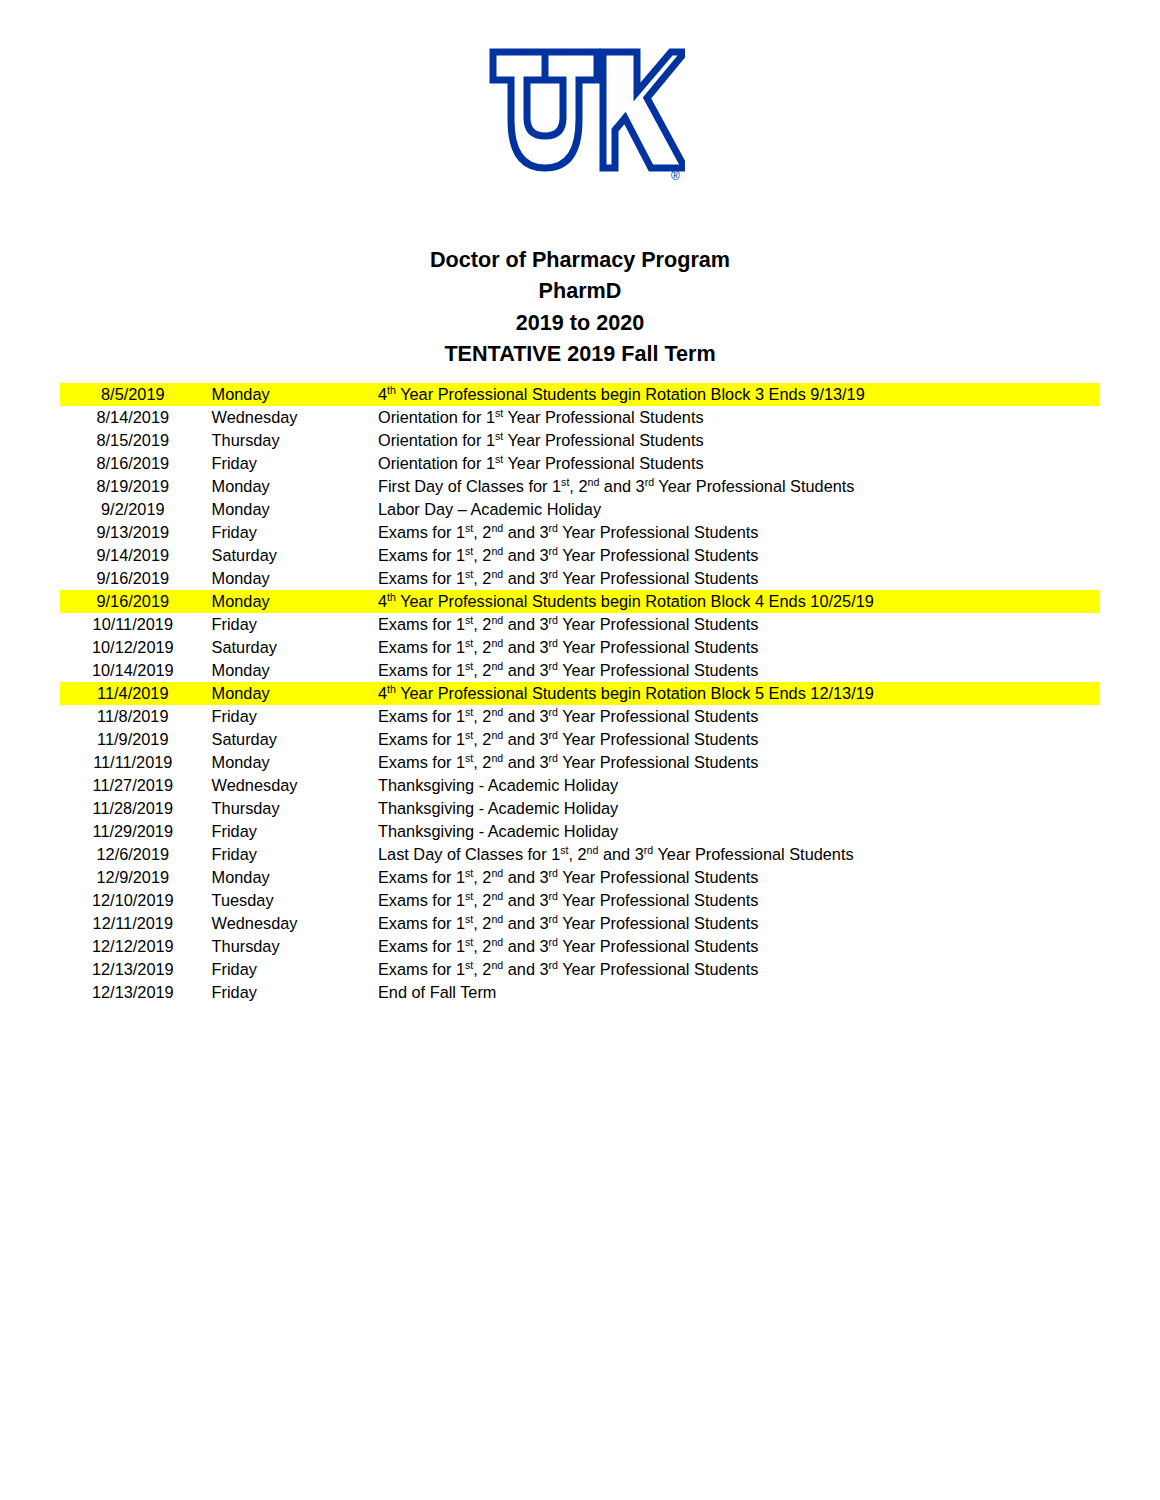®
Doctor of Pharmacy Program PharmD 2019 to 2020 TENTATIVE 2019 Fall Term
| 8/5/2019 | Monday | 4 th Year Professional Students begin Rotation Block 3 Ends 9/13/19 |
| 8/14/2019 | Wednesday | Orientation for 1 st Year Professional Students |
| 8/15/2019 | Thursday | Orientation for 1 st Year Professional Students |
| 8/16/2019 | Friday | Orientation for 1 st Year Professional Students |
| 8/19/2019 | Monday | First Day of Classes for 1 st , 2 nd and 3 rd Year Professional Students |
| 9/2/2019 | Monday | Labor Day – Academic Holiday |
| 9/13/2019 | Friday | Exams for 1 st , 2 nd and 3 rd Year Professional Students |
| 9/14/2019 | Saturday | Exams for 1 st , 2 nd and 3 rd Year Professional Students |
| 9/16/2019 | Monday | Exams for 1 st , 2 nd and 3 rd Year Professional Students |
| 9/16/2019 | Monday | 4 th Year Professional Students begin Rotation Block 4 Ends 10/25/19 |
| 10/11/2019 | Friday | Exams for 1 st , 2 nd and 3 rd Year Professional Students |
| 10/12/2019 | Saturday | Exams for 1 st , 2 nd and 3 rd Year Professional Students |
| 10/14/2019 | Monday | Exams for 1 st , 2 nd and 3 rd Year Professional Students |
| 11/4/2019 | Monday | 4 th Year Professional Students begin Rotation Block 5 Ends 12/13/19 |
| 11/8/2019 | Friday | Exams for 1 st , 2 nd and 3 rd Year Professional Students |
| 11/9/2019 | Saturday | Exams for 1 st , 2 nd and 3 rd Year Professional Students |
| 11/11/2019 | Monday | Exams for 1 st , 2 nd and 3 rd Year Professional Students |
| 11/27/2019 | Wednesday | Thanksgiving - Academic Holiday |
| 11/28/2019 | Thursday | Thanksgiving - Academic Holiday |
| 11/29/2019 | Friday | Thanksgiving - Academic Holiday |
| 12/6/2019 | Friday | Last Day of Classes for 1 st , 2 nd and 3 rd Year Professional Students |
| 12/9/2019 | Monday | Exams for 1 st , 2 nd and 3 rd Year Professional Students |
| 12/10/2019 | Tuesday | Exams for 1 st , 2 nd and 3 rd Year Professional Students |
| 12/11/2019 | Wednesday | Exams for 1 st , 2 nd and 3 rd Year Professional Students |
| 12/12/2019 | Thursday | Exams for 1 st , 2 nd and 3 rd Year Professional Students |
| 12/13/2019 | Friday | Exams for 1 st , 2 nd and 3 rd Year Professional Students |
| 12/13/2019 | Friday | End of Fall Term |